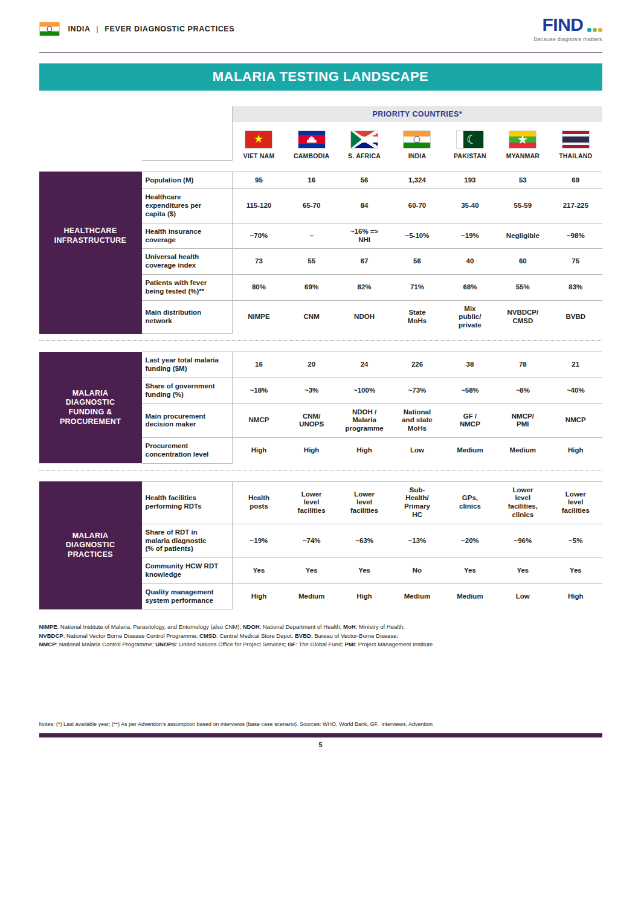INDIA | FEVER DIAGNOSTIC PRACTICES
FIND
Because diagnosis matters
MALARIA TESTING LANDSCAPE
| | | PRIORITY COUNTRIES* |
| | | VIET NAM | CAMBODIA | S. AFRICA | INDIA | PAKISTAN | MYANMAR | THAILAND |
| HEALTHCARE INFRASTRUCTURE | Population (M) | 95 | 16 | 56 | 1,324 | 193 | 53 | 69 |
| Healthcare expenditures per capita ($) | 115-120 | 65-70 | 84 | 60-70 | 35-40 | 55-59 | 217-225 |
| Health insurance coverage | ~70% | – | ~16% => NHI | ~5-10% | ~19% | Negligible | ~98% |
| Universal health coverage index | 73 | 55 | 67 | 56 | 40 | 60 | 75 |
| Patients with fever being tested (%)** | 80% | 69% | 82% | 71% | 68% | 55% | 83% |
| | Main distribution network | NIMPE | CNM | NDOH | State MoHs | Mix public/ private | NVBDCP/ CMSD | BVBD |
| MALARIA DIAGNOSTIC FUNDING & PROCUREMENT | Last year total malaria funding ($M) | 16 | 20 | 24 | 226 | 38 | 78 | 21 |
| Share of government funding (%) | ~18% | ~3% | ~100% | ~73% | ~58% | ~8% | ~40% |
| Main procurement decision maker | NMCP | CNM/ UNOPS | NDOH / Malaria programme | National and state MoHs | GF / NMCP | NMCP/ PMI | NMCP |
| Procurement concentration level | High | High | High | Low | Medium | Medium | High |
| MALARIA DIAGNOSTIC PRACTICES | Health facilities performing RDTs | Health posts | Lower level facilities | Lower level facilities | Sub- Health/ Primary HC | GPs, clinics | Lower level facilities, clinics | Lower level facilities |
| Share of RDT in malaria diagnostic (% of patients) | ~19% | ~74% | ~63% | ~13% | ~20% | ~96% | ~5% |
| Community HCW RDT knowledge | Yes | Yes | Yes | No | Yes | Yes | Yes |
| Quality management system performance | High | Medium | High | Medium | Medium | Low | High |
NIMPE: National Institute of Malaria, Parasitology, and Entomology (also CNM); NDOH: National Department of Health; MoH: Ministry of Health;
NVBDCP: National Vector Borne Disease Control Programme; CMSD: Central Medical Store Depot; BVBD: Bureau of Vector-Borne Disease;
NMCP: National Malaria Control Programme; UNOPS: United Nations Office for Project Services; GF: The Global Fund; PMI: Project Management Institute
Notes: (*) Last available year; (**) As per Advention’s assumption based on interviews (base case scenario). Sources: WHO, World Bank, GF, interviews, Advention
5